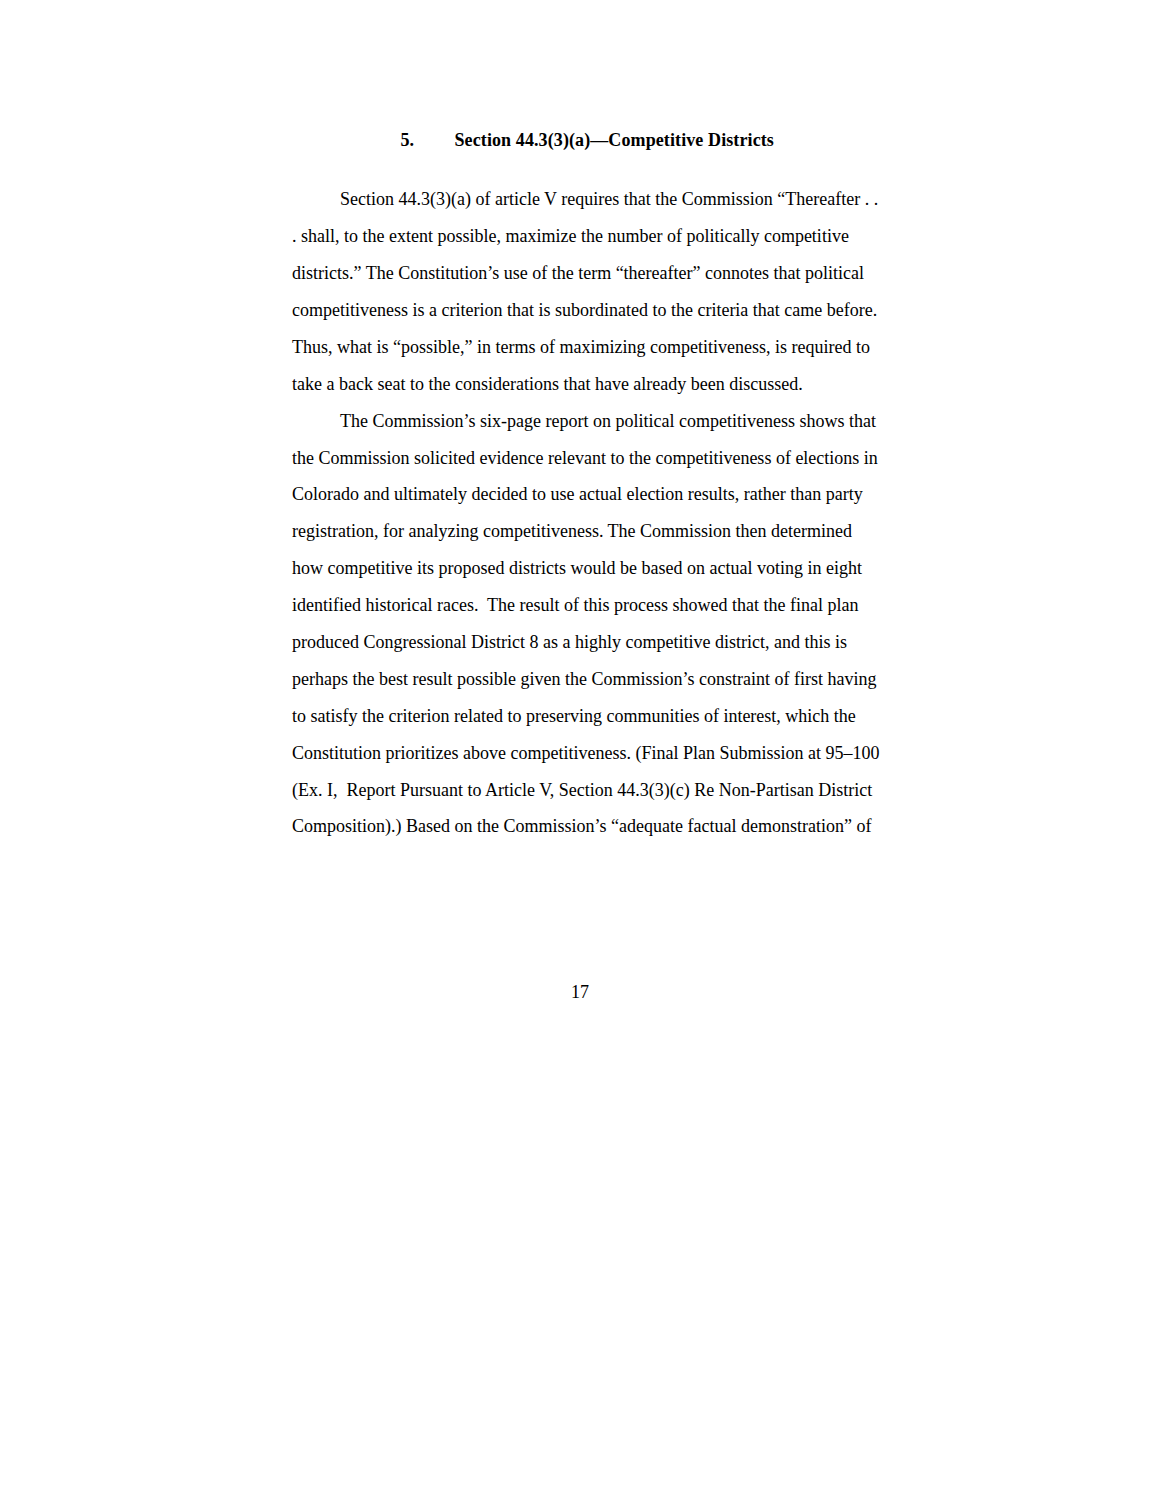5. Section 44.3(3)(a)—Competitive Districts
Section 44.3(3)(a) of article V requires that the Commission “Thereafter . . . shall, to the extent possible, maximize the number of politically competitive districts.” The Constitution’s use of the term “thereafter” connotes that political competitiveness is a criterion that is subordinated to the criteria that came before. Thus, what is “possible,” in terms of maximizing competitiveness, is required to take a back seat to the considerations that have already been discussed.
The Commission’s six-page report on political competitiveness shows that the Commission solicited evidence relevant to the competitiveness of elections in Colorado and ultimately decided to use actual election results, rather than party registration, for analyzing competitiveness. The Commission then determined how competitive its proposed districts would be based on actual voting in eight identified historical races. The result of this process showed that the final plan produced Congressional District 8 as a highly competitive district, and this is perhaps the best result possible given the Commission’s constraint of first having to satisfy the criterion related to preserving communities of interest, which the Constitution prioritizes above competitiveness. (Final Plan Submission at 95–100 (Ex. I, Report Pursuant to Article V, Section 44.3(3)(c) Re Non-Partisan District Composition).) Based on the Commission’s “adequate factual demonstration” of
17